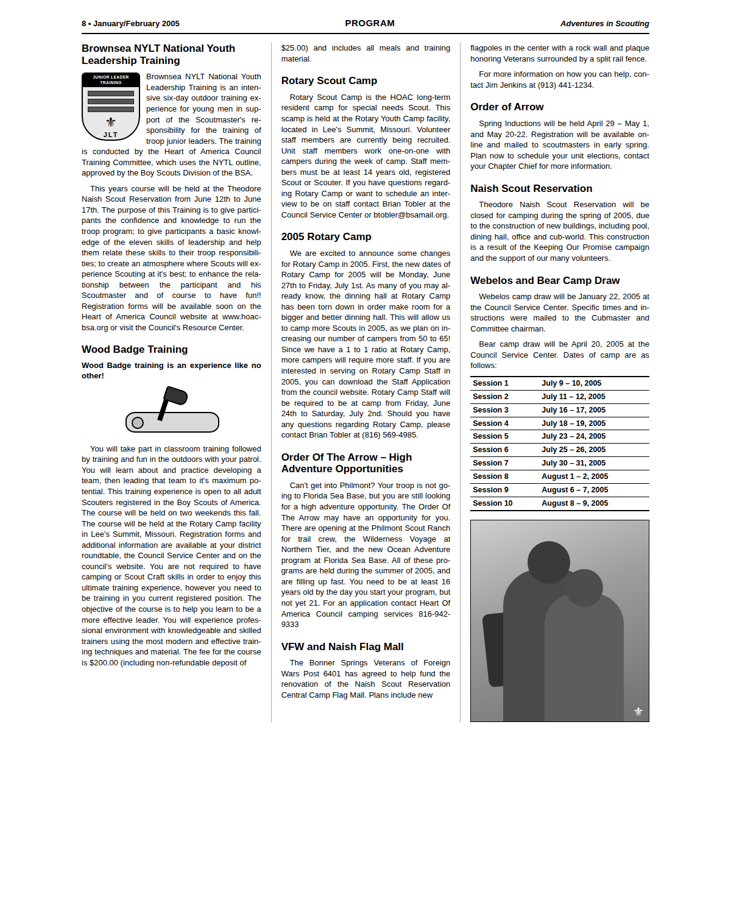8 • January/February 2005
PROGRAM
Adventures in Scouting
Brownsea NYLT National Youth Leadership Training
JUNIOR LEADER TRAINING
⚜
JLT
Brownsea NYLT National Youth Leadership Training is an intensive six-day outdoor training experience for young men in support of the Scoutmaster's responsibility for the training of troop junior leaders. The training is conducted by the Heart of America Council Training Committee, which uses the NYTL outline, approved by the Boy Scouts Division of the BSA.
This years course will be held at the Theodore Naish Scout Reservation from June 12th to June 17th. The purpose of this Training is to give participants the confidence and knowledge to run the troop program; to give participants a basic knowledge of the eleven skills of leadership and help them relate these skills to their troop responsibilities; to create an atmosphere where Scouts will experience Scouting at it's best; to enhance the relationship between the participant and his Scoutmaster and of course to have fun!! Registration forms will be available soon on the Heart of America Council website at www.hoac-bsa.org or visit the Council's Resource Center.
Wood Badge Training
Wood Badge training is an experience like no other!
You will take part in classroom training followed by training and fun in the outdoors with your patrol. You will learn about and practice developing a team, then leading that team to it's maximum potential. This training experience is open to all adult Scouters registered in the Boy Scouts of America. The course will be held on two weekends this fall. The course will be held at the Rotary Camp facility in Lee's Summit, Missouri. Registration forms and additional information are available at your district roundtable, the Council Service Center and on the council's website. You are not required to have camping or Scout Craft skills in order to enjoy this ultimate training experience, however you need to be training in you current registered position. The objective of the course is to help you learn to be a more effective leader. You will experience professional environment with knowledgeable and skilled trainers using the most modern and effective training techniques and material. The fee for the course is $200.00 (including non-refundable deposit of
$25.00) and includes all meals and training material.
Rotary Scout Camp
Rotary Scout Camp is the HOAC long-term resident camp for special needs Scout. This scamp is held at the Rotary Youth Camp facility, located in Lee's Summit, Missouri. Volunteer staff members are currently being recruited. Unit staff members work one-on-one with campers during the week of camp. Staff members must be at least 14 years old, registered Scout or Scouter. If you have questions regarding Rotary Camp or want to schedule an interview to be on staff contact Brian Tobler at the Council Service Center or btobler@bsamail.org.
2005 Rotary Camp
We are excited to announce some changes for Rotary Camp in 2005. First, the new dates of Rotary Camp for 2005 will be Monday, June 27th to Friday, July 1st. As many of you may already know, the dinning hall at Rotary Camp has been torn down in order make room for a bigger and better dinning hall. This will allow us to camp more Scouts in 2005, as we plan on increasing our number of campers from 50 to 65! Since we have a 1 to 1 ratio at Rotary Camp, more campers will require more staff. If you are interested in serving on Rotary Camp Staff in 2005, you can download the Staff Application from the council website. Rotary Camp Staff will be required to be at camp from Friday, June 24th to Saturday, July 2nd. Should you have any questions regarding Rotary Camp, please contact Brian Tobler at (816) 569-4985.
Order Of The Arrow – High Adventure Opportunities
Can't get into Philmont? Your troop is not going to Florida Sea Base, but you are still looking for a high adventure opportunity. The Order Of The Arrow may have an opportunity for you. There are opening at the Philmont Scout Ranch for trail crew, the Wilderness Voyage at Northern Tier, and the new Ocean Adventure program at Florida Sea Base. All of these programs are held during the summer of 2005, and are filling up fast. You need to be at least 16 years old by the day you start your program, but not yet 21. For an application contact Heart Of America Council camping services 816-942-9333
VFW and Naish Flag Mall
The Bonner Springs Veterans of Foreign Wars Post 6401 has agreed to help fund the renovation of the Naish Scout Reservation Central Camp Flag Mall. Plans include new
flagpoles in the center with a rock wall and plaque honoring Veterans surrounded by a split rail fence.
For more information on how you can help, contact Jim Jenkins at (913) 441-1234.
Order of Arrow
Spring Inductions will be held April 29 – May 1, and May 20-22. Registration will be available online and mailed to scoutmasters in early spring. Plan now to schedule your unit elections, contact your Chapter Chief for more information.
Naish Scout Reservation
Theodore Naish Scout Reservation will be closed for camping during the spring of 2005, due to the construction of new buildings, including pool, dining hall, office and cub-world. This construction is a result of the Keeping Our Promise campaign and the support of our many volunteers.
Webelos and Bear Camp Draw
Webelos camp draw will be January 22, 2005 at the Council Service Center. Specific times and instructions were mailed to the Cubmaster and Committee chairman.
Bear camp draw will be April 20, 2005 at the Council Service Center. Dates of camp are as follows:
| Session 1 | July 9 – 10, 2005 |
| Session 2 | July 11 – 12, 2005 |
| Session 3 | July 16 – 17, 2005 |
| Session 4 | July 18 – 19, 2005 |
| Session 5 | July 23 – 24, 2005 |
| Session 6 | July 25 – 26, 2005 |
| Session 7 | July 30 – 31, 2005 |
| Session 8 | August 1 – 2, 2005 |
| Session 9 | August 6 – 7, 2005 |
| Session 10 | August 8 – 9, 2005 |
⚜